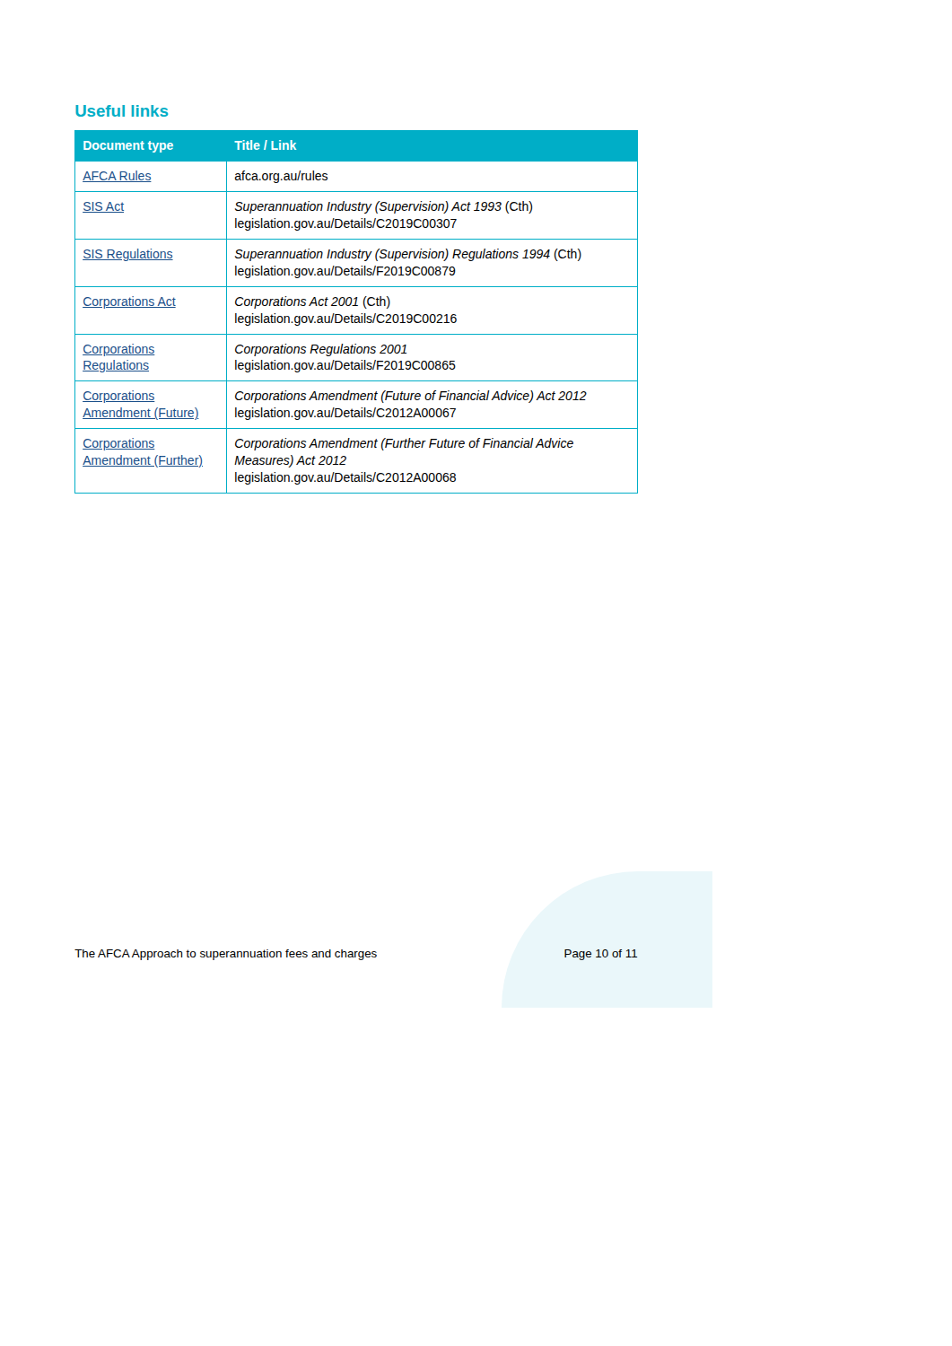Useful links
| Document type | Title / Link |
| --- | --- |
| AFCA Rules | afca.org.au/rules |
| SIS Act | Superannuation Industry (Supervision) Act 1993 (Cth) legislation.gov.au/Details/C2019C00307 |
| SIS Regulations | Superannuation Industry (Supervision) Regulations 1994 (Cth) legislation.gov.au/Details/F2019C00879 |
| Corporations Act | Corporations Act 2001 (Cth) legislation.gov.au/Details/C2019C00216 |
| Corporations Regulations | Corporations Regulations 2001 legislation.gov.au/Details/F2019C00865 |
| Corporations Amendment (Future) | Corporations Amendment (Future of Financial Advice) Act 2012 legislation.gov.au/Details/C2012A00067 |
| Corporations Amendment (Further) | Corporations Amendment (Further Future of Financial Advice Measures) Act 2012 legislation.gov.au/Details/C2012A00068 |
The AFCA Approach to superannuation fees and charges
Page 10 of 11